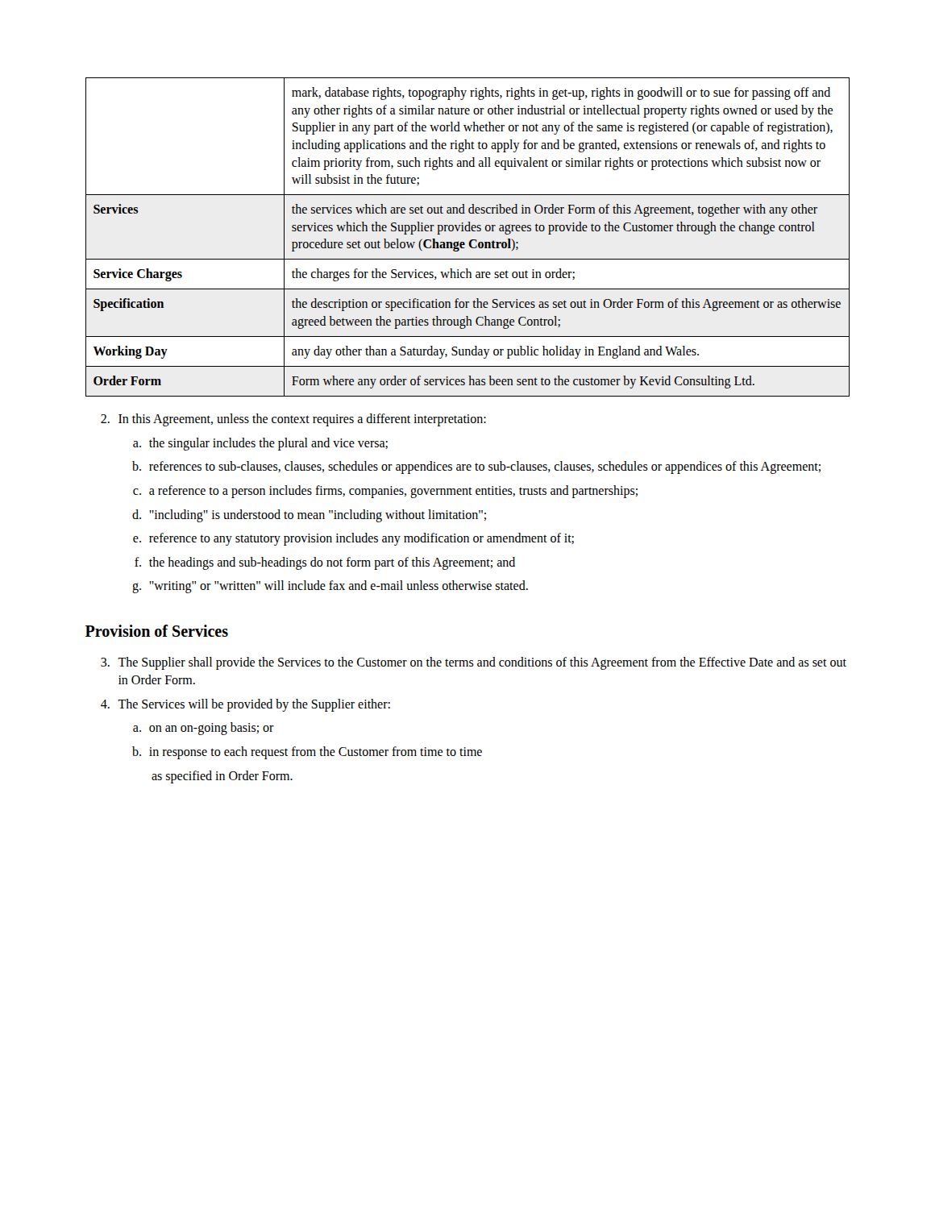| | mark, database rights, topography rights, rights in get-up, rights in goodwill or to sue for passing off and any other rights of a similar nature or other industrial or intellectual property rights owned or used by the Supplier in any part of the world whether or not any of the same is registered (or capable of registration), including applications and the right to apply for and be granted, extensions or renewals of, and rights to claim priority from, such rights and all equivalent or similar rights or protections which subsist now or will subsist in the future; |
| Services | the services which are set out and described in Order Form of this Agreement, together with any other services which the Supplier provides or agrees to provide to the Customer through the change control procedure set out below ( Change Control ); |
| Service Charges | the charges for the Services, which are set out in order; |
| Specification | the description or specification for the Services as set out in Order Form of this Agreement or as otherwise agreed between the parties through Change Control; |
| Working Day | any day other than a Saturday, Sunday or public holiday in England and Wales. |
| Order Form | Form where any order of services has been sent to the customer by Kevid Consulting Ltd. |
In this Agreement, unless the context requires a different interpretation:
the singular includes the plural and vice versa;
references to sub-clauses, clauses, schedules or appendices are to sub-clauses, clauses, schedules or appendices of this Agreement;
a reference to a person includes firms, companies, government entities, trusts and partnerships;
"including" is understood to mean "including without limitation";
reference to any statutory provision includes any modification or amendment of it;
the headings and sub-headings do not form part of this Agreement; and
"writing" or "written" will include fax and e-mail unless otherwise stated.
Provision of Services
The Supplier shall provide the Services to the Customer on the terms and conditions of this Agreement from the Effective Date and as set out in Order Form.
The Services will be provided by the Supplier either:
on an on-going basis; or
in response to each request from the Customer from time to time
as specified in Order Form.